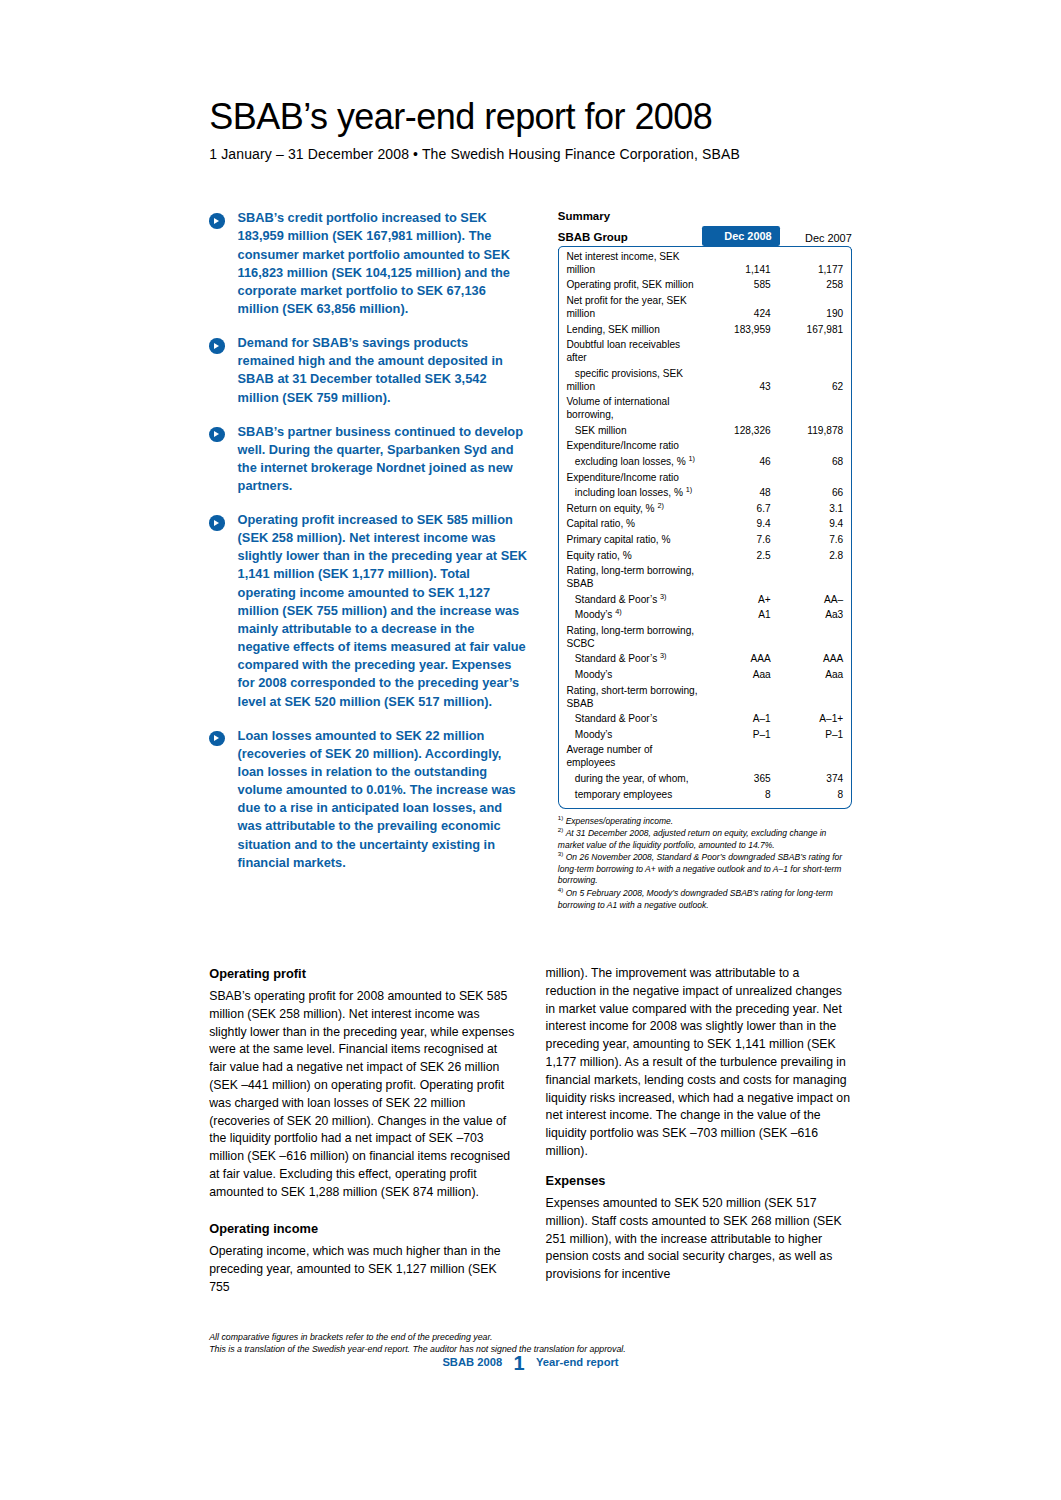SBAB’s year-end report for 2008
1 January – 31 December 2008 • The Swedish Housing Finance Corporation, SBAB
SBAB’s credit portfolio increased to SEK 183,959 million (SEK 167,981 million). The consumer market portfolio amounted to SEK 116,823 million (SEK 104,125 million) and the corporate market portfolio to SEK 67,136 million (SEK 63,856 million).
Demand for SBAB’s savings products remained high and the amount deposited in SBAB at 31 December totalled SEK 3,542 million (SEK 759 million).
SBAB’s partner business continued to develop well. During the quarter, Sparbanken Syd and the internet brokerage Nordnet joined as new partners.
Operating profit increased to SEK 585 million (SEK 258 million). Net interest income was slightly lower than in the preceding year at SEK 1,141 million (SEK 1,177 million). Total operating income amounted to SEK 1,127 million (SEK 755 million) and the increase was mainly attributable to a decrease in the negative effects of items measured at fair value compared with the preceding year. Expenses for 2008 corresponded to the preceding year’s level at SEK 520 million (SEK 517 million).
Loan losses amounted to SEK 22 million (recoveries of SEK 20 million). Accordingly, loan losses in relation to the outstanding volume amounted to 0.01%. The increase was due to a rise in anticipated loan losses, and was attributable to the prevailing economic situation and to the uncertainty existing in financial markets.
Summary
| SBAB Group | Dec 2008 | Dec 2007 |
| Net interest income, SEK million | 1,141 | 1,177 |
| Operating profit, SEK million | 585 | 258 |
| Net profit for the year, SEK million | 424 | 190 |
| Lending, SEK million | 183,959 | 167,981 |
| Doubtful loan receivables after | | |
| specific provisions, SEK million | 43 | 62 |
| Volume of international borrowing, | | |
| SEK million | 128,326 | 119,878 |
| Expenditure/Income ratio | | |
| excluding loan losses, % 1) | 46 | 68 |
| Expenditure/Income ratio | | |
| including loan losses, % 1) | 48 | 66 |
| Return on equity, % 2) | 6.7 | 3.1 |
| Capital ratio, % | 9.4 | 9.4 |
| Primary capital ratio, % | 7.6 | 7.6 |
| Equity ratio, % | 2.5 | 2.8 |
| Rating, long-term borrowing, SBAB | | |
| Standard & Poor’s 3) | A+ | AA– |
| Moody’s 4) | A1 | Aa3 |
| Rating, long-term borrowing, SCBC | | |
| Standard & Poor’s 3) | AAA | AAA |
| Moody’s | Aaa | Aaa |
| Rating, short-term borrowing, SBAB | | |
| Standard & Poor’s | A–1 | A–1+ |
| Moody’s | P–1 | P–1 |
| Average number of employees | | |
| during the year, of whom, | 365 | 374 |
| temporary employees | 8 | 8 |
1) Expenses/operating income.
2) At 31 December 2008, adjusted return on equity, excluding change in market value of the liquidity portfolio, amounted to 14.7%.
3) On 26 November 2008, Standard & Poor’s downgraded SBAB’s rating for long-term borrowing to A+ with a negative outlook and to A–1 for short-term borrowing.
4) On 5 February 2008, Moody’s downgraded SBAB’s rating for long-term borrowing to A1 with a negative outlook.
Operating profit
SBAB’s operating profit for 2008 amounted to SEK 585 million (SEK 258 million). Net interest income was slightly lower than in the preceding year, while expenses were at the same level. Financial items recognised at fair value had a negative net impact of SEK 26 million (SEK –441 million) on operating profit. Operating profit was charged with loan losses of SEK 22 million (recoveries of SEK 20 million). Changes in the value of the liquidity portfolio had a net impact of SEK –703 million (SEK –616 million) on financial items recognised at fair value. Excluding this effect, operating profit amounted to SEK 1,288 million (SEK 874 million).
Operating income
Operating income, which was much higher than in the preceding year, amounted to SEK 1,127 million (SEK 755
million). The improvement was attributable to a reduction in the negative impact of unrealized changes in market value compared with the preceding year. Net interest income for 2008 was slightly lower than in the preceding year, amounting to SEK 1,141 million (SEK 1,177 million). As a result of the turbulence prevailing in financial markets, lending costs and costs for managing liquidity risks increased, which had a negative impact on net interest income. The change in the value of the liquidity portfolio was SEK –703 million (SEK –616 million).
Expenses
Expenses amounted to SEK 520 million (SEK 517 million). Staff costs amounted to SEK 268 million (SEK 251 million), with the increase attributable to higher pension costs and social security charges, as well as provisions for incentive
All comparative figures in brackets refer to the end of the preceding year.
This is a translation of the Swedish year-end report. The auditor has not signed the translation for approval.
SBAB 20081 Year-end report